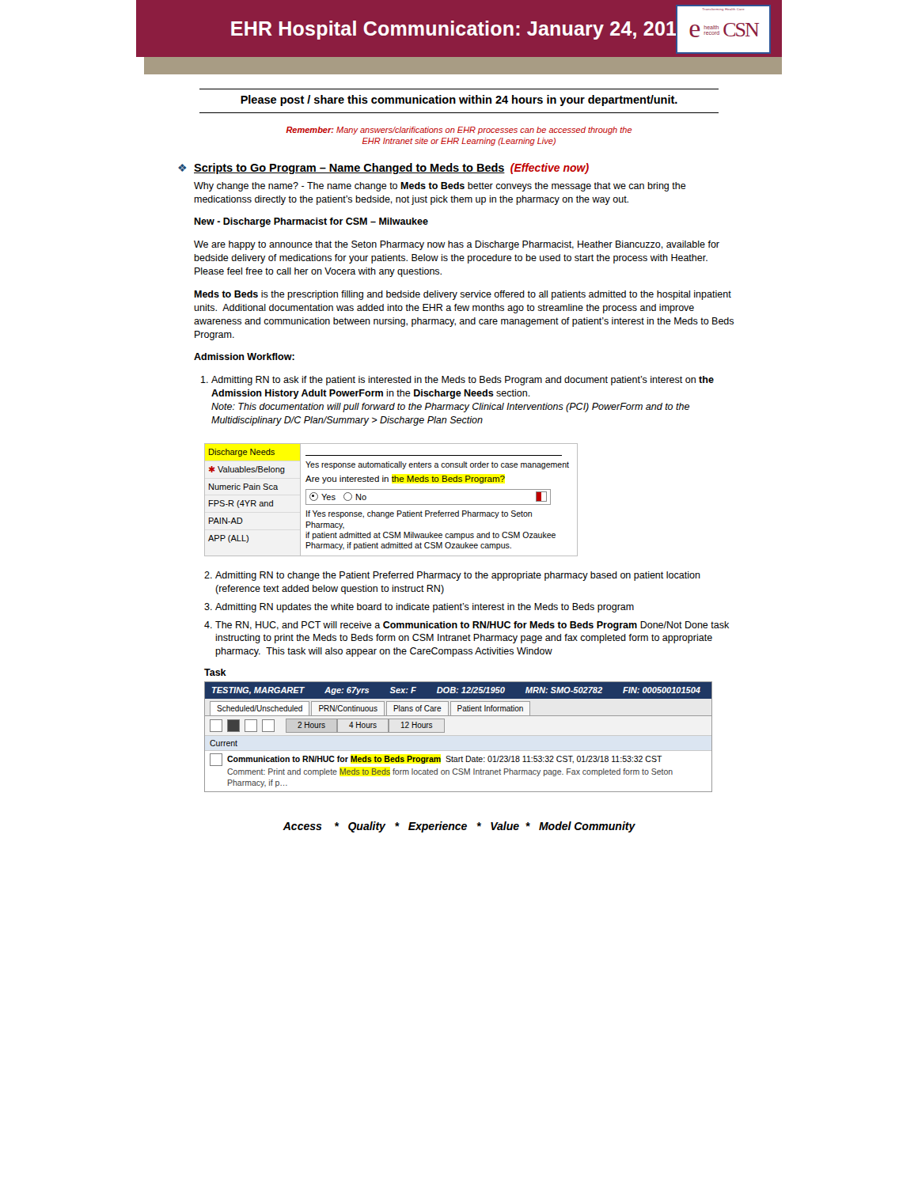EHR Hospital Communication: January 24, 2017
Transforming Health Care
e
health
record
CSN
Please post / share this communication within 24 hours in your department/unit.
Remember: Many answers/clarifications on EHR processes can be accessed through the
EHR Intranet site or EHR Learning (Learning Live)
❖
Scripts to Go Program – Name Changed to Meds to Beds (Effective now)
Why change the name? - The name change to Meds to Beds better conveys the message that we can bring the medicationss directly to the patient’s bedside, not just pick them up in the pharmacy on the way out.
New - Discharge Pharmacist for CSM – Milwaukee
We are happy to announce that the Seton Pharmacy now has a Discharge Pharmacist, Heather Biancuzzo, available for bedside delivery of medications for your patients. Below is the procedure to be used to start the process with Heather. Please feel free to call her on Vocera with any questions.
Meds to Beds is the prescription filling and bedside delivery service offered to all patients admitted to the hospital inpatient units. Additional documentation was added into the EHR a few months ago to streamline the process and improve awareness and communication between nursing, pharmacy, and care management of patient’s interest in the Meds to Beds Program.
Admission Workflow:
Admitting RN to ask if the patient is interested in the Meds to Beds Program and document patient’s interest on the Admission History Adult PowerForm in the Discharge Needs section.
Note: This documentation will pull forward to the Pharmacy Clinical Interventions (PCI) PowerForm and to the Multidisciplinary D/C Plan/Summary > Discharge Plan Section
Discharge Needs
✱ Valuables/Belong
Numeric Pain Sca
FPS-R (4YR and
PAIN-AD
APP (ALL)
Yes response automatically enters a consult order to case management
Are you interested in the Meds to Beds Program?
Yes
No
If Yes response, change Patient Preferred Pharmacy to Seton Pharmacy,
if patient admitted at CSM Milwaukee campus and to CSM Ozaukee
Pharmacy, if patient admitted at CSM Ozaukee campus.
Admitting RN to change the Patient Preferred Pharmacy to the appropriate pharmacy based on patient location (reference text added below question to instruct RN)
Admitting RN updates the white board to indicate patient’s interest in the Meds to Beds program
The RN, HUC, and PCT will receive a Communication to RN/HUC for Meds to Beds Program Done/Not Done task instructing to print the Meds to Beds form on CSM Intranet Pharmacy page and fax completed form to appropriate pharmacy. This task will also appear on the CareCompass Activities Window
Task
TESTING, MARGARET Age: 67yrs Sex: F DOB: 12/25/1950 MRN: SMO-502782 FIN: 000500101504
Scheduled/Unscheduled PRN/Continuous Plans of Care Patient Information
2 Hours 4 Hours 12 Hours
Current
Communication to RN/HUC for Meds to Beds Program Start Date: 01/23/18 11:53:32 CST, 01/23/18 11:53:32 CST
Comment: Print and complete Meds to Beds form located on CSM Intranet Pharmacy page. Fax completed form to Seton Pharmacy, if p…
Access * Quality * Experience * Value * Model Community